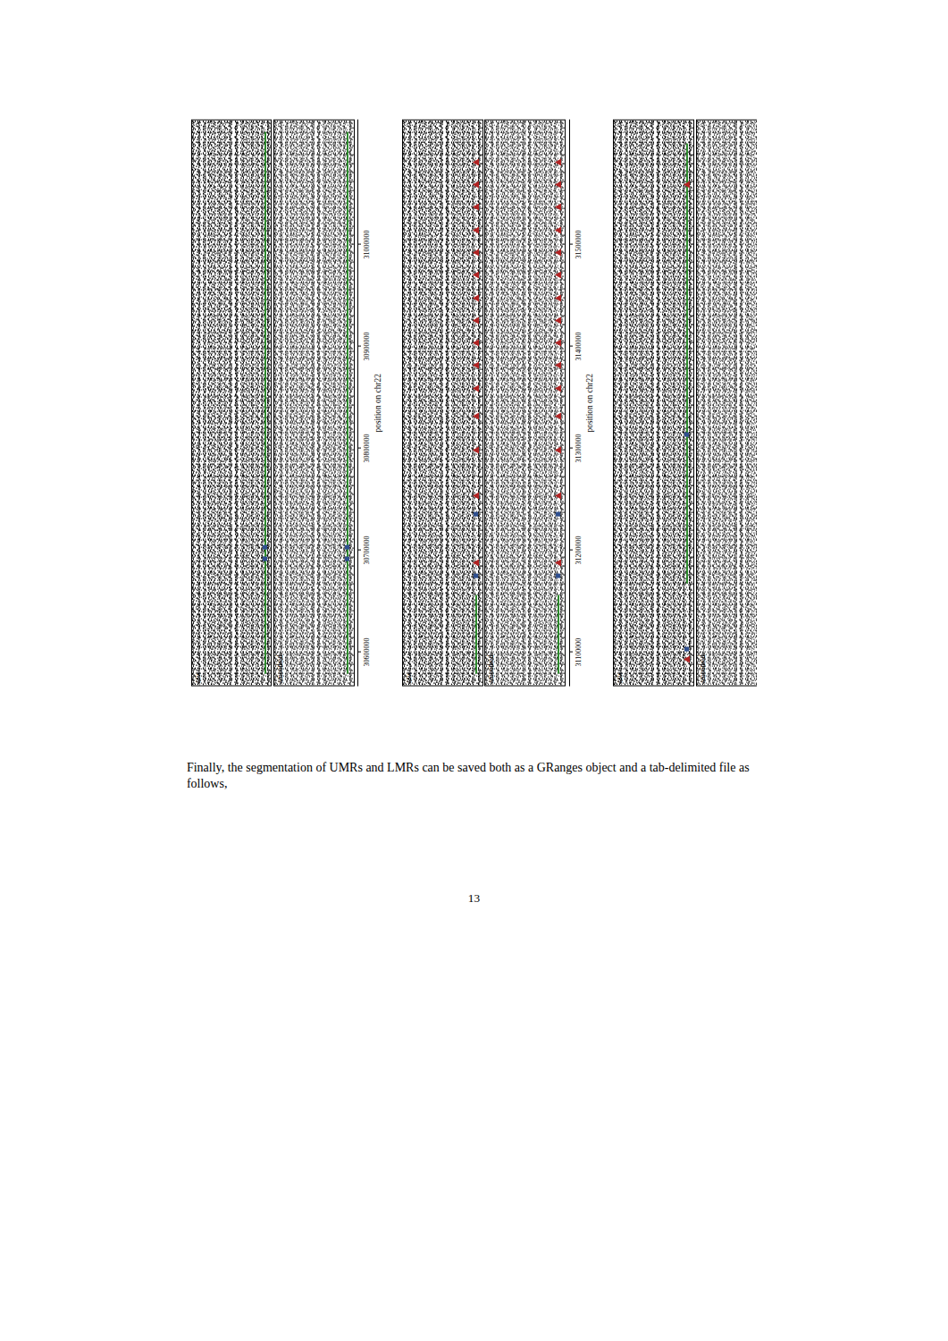methylation 100 0 raw
methylation 100 0 smoothed
30600000
30700000
30800000
30900000
31000000
position on chr22
methylation 100 0 raw
methylation 100 0 smoothed
31100000
31200000
31300000
31400000
31500000
position on chr22
methylation 100 0 raw
methylation 100 0 smoothed
31500000
31600000
31700000
31800000
31900000
32000000
32200000
position on chr22
Finally, the segmentation of UMRs and LMRs can be saved both as a GRanges object and a tab-delimited file as follows,
13